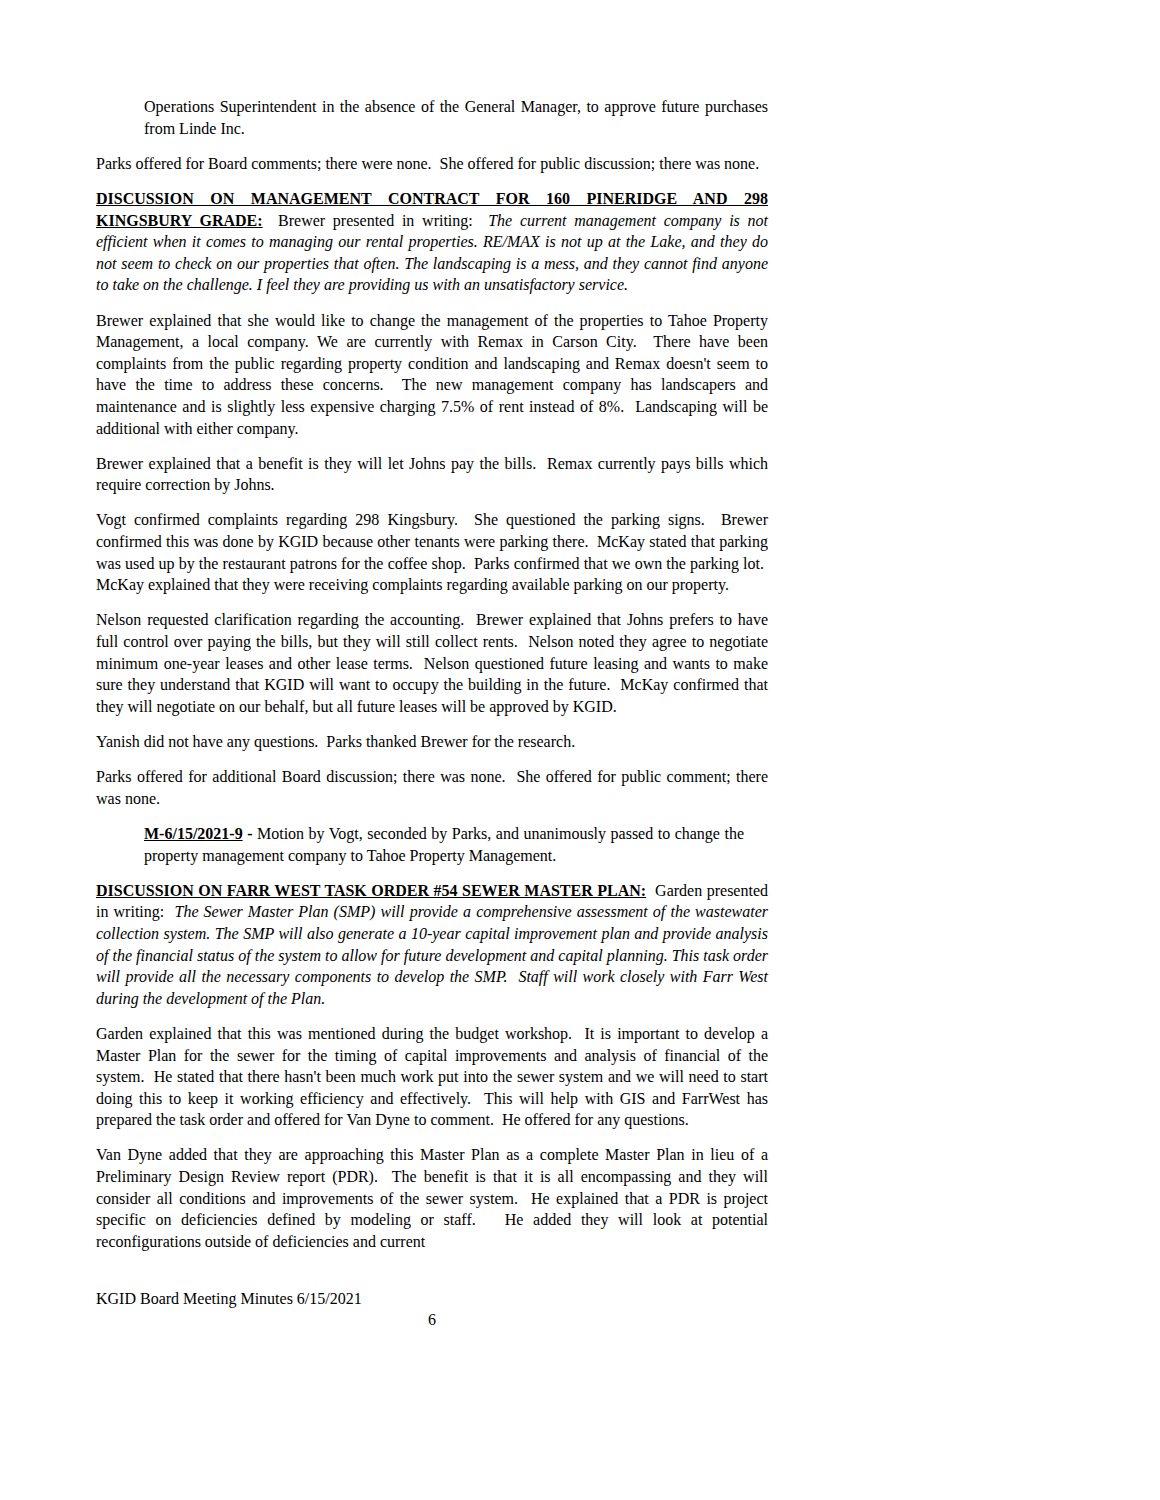Operations Superintendent in the absence of the General Manager, to approve future purchases from Linde Inc.
Parks offered for Board comments; there were none. She offered for public discussion; there was none.
DISCUSSION ON MANAGEMENT CONTRACT FOR 160 PINERIDGE AND 298 KINGSBURY GRADE: Brewer presented in writing: The current management company is not efficient when it comes to managing our rental properties. RE/MAX is not up at the Lake, and they do not seem to check on our properties that often. The landscaping is a mess, and they cannot find anyone to take on the challenge. I feel they are providing us with an unsatisfactory service.
Brewer explained that she would like to change the management of the properties to Tahoe Property Management, a local company. We are currently with Remax in Carson City. There have been complaints from the public regarding property condition and landscaping and Remax doesn't seem to have the time to address these concerns. The new management company has landscapers and maintenance and is slightly less expensive charging 7.5% of rent instead of 8%. Landscaping will be additional with either company.
Brewer explained that a benefit is they will let Johns pay the bills. Remax currently pays bills which require correction by Johns.
Vogt confirmed complaints regarding 298 Kingsbury. She questioned the parking signs. Brewer confirmed this was done by KGID because other tenants were parking there. McKay stated that parking was used up by the restaurant patrons for the coffee shop. Parks confirmed that we own the parking lot. McKay explained that they were receiving complaints regarding available parking on our property.
Nelson requested clarification regarding the accounting. Brewer explained that Johns prefers to have full control over paying the bills, but they will still collect rents. Nelson noted they agree to negotiate minimum one-year leases and other lease terms. Nelson questioned future leasing and wants to make sure they understand that KGID will want to occupy the building in the future. McKay confirmed that they will negotiate on our behalf, but all future leases will be approved by KGID.
Yanish did not have any questions. Parks thanked Brewer for the research.
Parks offered for additional Board discussion; there was none. She offered for public comment; there was none.
M-6/15/2021-9 - Motion by Vogt, seconded by Parks, and unanimously passed to change the property management company to Tahoe Property Management.
DISCUSSION ON FARR WEST TASK ORDER #54 SEWER MASTER PLAN: Garden presented in writing: The Sewer Master Plan (SMP) will provide a comprehensive assessment of the wastewater collection system. The SMP will also generate a 10-year capital improvement plan and provide analysis of the financial status of the system to allow for future development and capital planning. This task order will provide all the necessary components to develop the SMP. Staff will work closely with Farr West during the development of the Plan.
Garden explained that this was mentioned during the budget workshop. It is important to develop a Master Plan for the sewer for the timing of capital improvements and analysis of financial of the system. He stated that there hasn't been much work put into the sewer system and we will need to start doing this to keep it working efficiency and effectively. This will help with GIS and FarrWest has prepared the task order and offered for Van Dyne to comment. He offered for any questions.
Van Dyne added that they are approaching this Master Plan as a complete Master Plan in lieu of a Preliminary Design Review report (PDR). The benefit is that it is all encompassing and they will consider all conditions and improvements of the sewer system. He explained that a PDR is project specific on deficiencies defined by modeling or staff. He added they will look at potential reconfigurations outside of deficiencies and current
KGID Board Meeting Minutes 6/15/2021
6